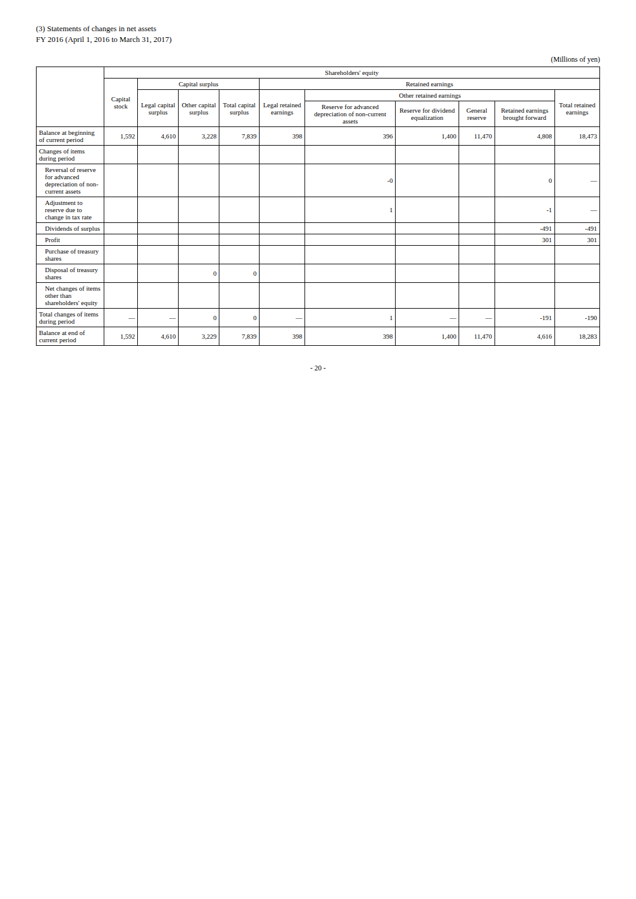(3) Statements of changes in net assets
FY 2016 (April 1, 2016 to March 31, 2017)
(Millions of yen)
| | Shareholders' equity |
| --- | --- |
| Capital stock | Capital surplus | Retained earnings |
| Legal capital surplus | Other capital surplus | Total capital surplus | Legal retained earnings | Other retained earnings | Total retained earnings |
| Reserve for advanced depreciation of non-current assets | Reserve for dividend equalization | General reserve | Retained earnings brought forward |
| Balance at beginning of current period | 1,592 | 4,610 | 3,228 | 7,839 | 398 | 396 | 1,400 | 11,470 | 4,808 | 18,473 |
| Changes of items during period | | | | | | | | | | |
| Reversal of reserve for advanced depreciation of non-current assets | | | | | | -0 | | | 0 | — |
| Adjustment to reserve due to change in tax rate | | | | | | 1 | | | -1 | — |
| Dividends of surplus | | | | | | | | | -491 | -491 |
| Profit | | | | | | | | | 301 | 301 |
| Purchase of treasury shares | | | | | | | | | | |
| Disposal of treasury shares | | | 0 | 0 | | | | | | |
| Net changes of items other than shareholders' equity | | | | | | | | | | |
| Total changes of items during period | — | — | 0 | 0 | — | 1 | — | — | -191 | -190 |
| Balance at end of current period | 1,592 | 4,610 | 3,229 | 7,839 | 398 | 398 | 1,400 | 11,470 | 4,616 | 18,283 |
- 20 -